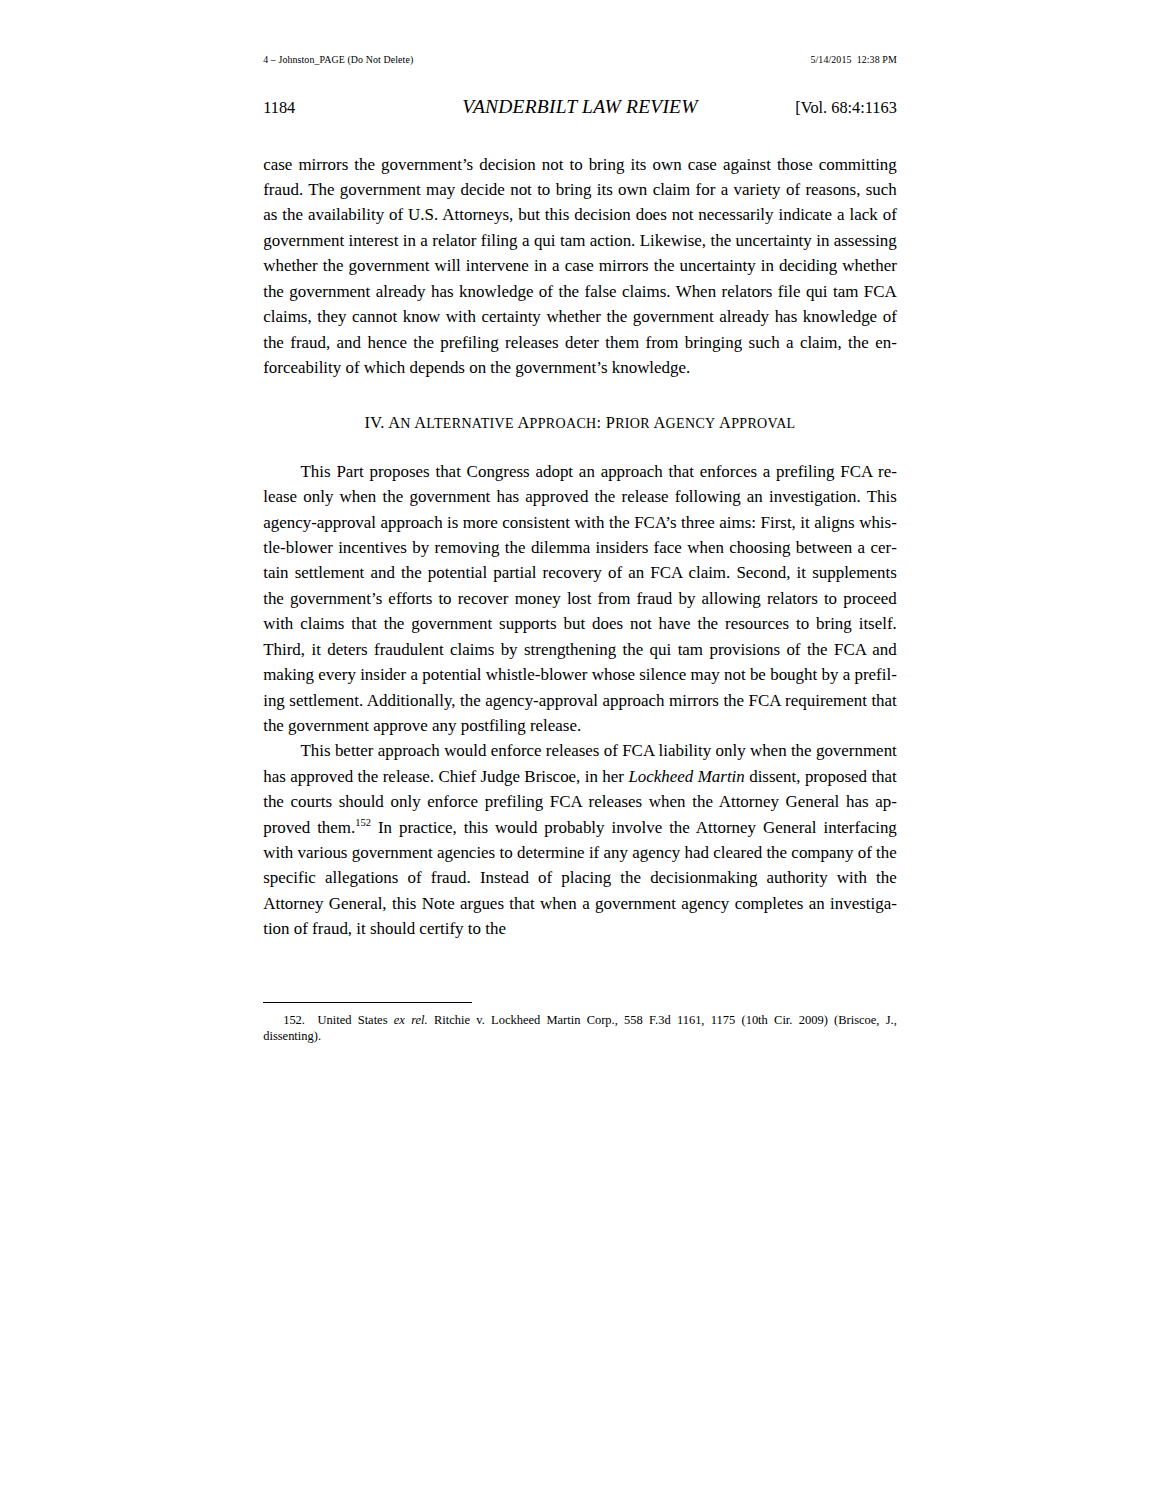4 – Johnston_PAGE (Do Not Delete) 5/14/2015 12:38 PM
1184
VANDERBILT LAW REVIEW
[Vol. 68:4:1163
case mirrors the government’s decision not to bring its own case against those committing fraud. The government may decide not to bring its own claim for a variety of reasons, such as the availability of U.S. Attorneys, but this decision does not necessarily indicate a lack of government interest in a relator filing a qui tam action. Likewise, the uncertainty in assessing whether the government will intervene in a case mirrors the uncertainty in deciding whether the government already has knowledge of the false claims. When relators file qui tam FCA claims, they cannot know with certainty whether the government already has knowledge of the fraud, and hence the prefiling releases deter them from bringing such a claim, the enforceability of which depends on the government’s knowledge.
IV. AN ALTERNATIVE APPROACH: PRIOR AGENCY APPROVAL
This Part proposes that Congress adopt an approach that enforces a prefiling FCA release only when the government has approved the release following an investigation. This agency-approval approach is more consistent with the FCA’s three aims: First, it aligns whistle-blower incentives by removing the dilemma insiders face when choosing between a certain settlement and the potential partial recovery of an FCA claim. Second, it supplements the government’s efforts to recover money lost from fraud by allowing relators to proceed with claims that the government supports but does not have the resources to bring itself. Third, it deters fraudulent claims by strengthening the qui tam provisions of the FCA and making every insider a potential whistle-blower whose silence may not be bought by a prefiling settlement. Additionally, the agency-approval approach mirrors the FCA requirement that the government approve any postfiling release.
This better approach would enforce releases of FCA liability only when the government has approved the release. Chief Judge Briscoe, in her Lockheed Martin dissent, proposed that the courts should only enforce prefiling FCA releases when the Attorney General has approved them.152 In practice, this would probably involve the Attorney General interfacing with various government agencies to determine if any agency had cleared the company of the specific allegations of fraud. Instead of placing the decisionmaking authority with the Attorney General, this Note argues that when a government agency completes an investigation of fraud, it should certify to the
152. United States ex rel. Ritchie v. Lockheed Martin Corp., 558 F.3d 1161, 1175 (10th Cir. 2009) (Briscoe, J., dissenting).